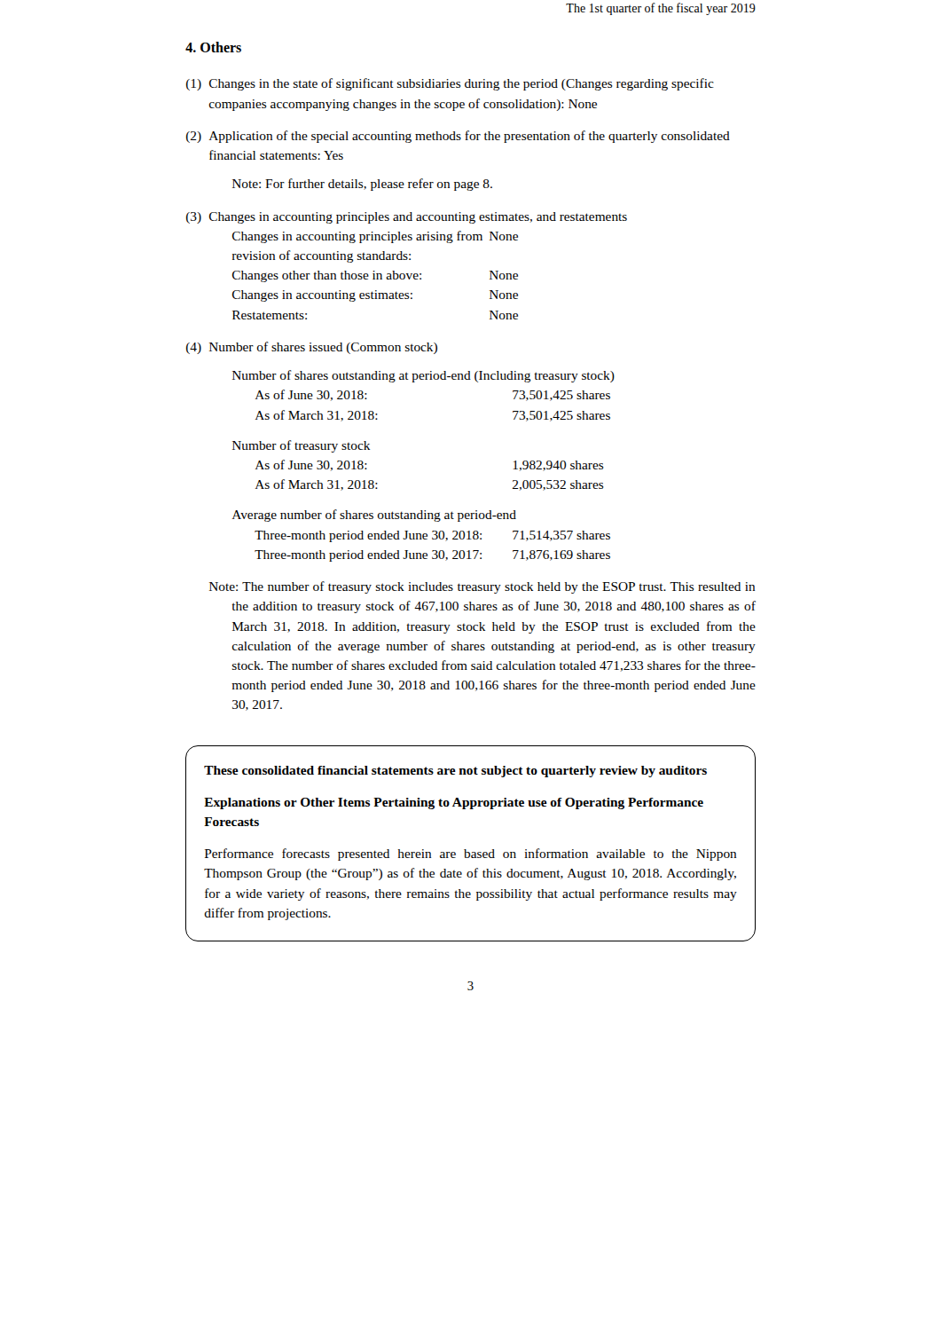The 1st quarter of the fiscal year 2019
4. Others
(1) Changes in the state of significant subsidiaries during the period (Changes regarding specific companies accompanying changes in the scope of consolidation): None
(2) Application of the special accounting methods for the presentation of the quarterly consolidated financial statements: Yes
Note: For further details, please refer on page 8.
(3) Changes in accounting principles and accounting estimates, and restatements
Changes in accounting principles arising from revision of accounting standards: None
Changes other than those in above: None
Changes in accounting estimates: None
Restatements: None
(4) Number of shares issued (Common stock)
Number of shares outstanding at period-end (Including treasury stock)
As of June 30, 2018: 73,501,425 shares
As of March 31, 2018: 73,501,425 shares
Number of treasury stock
As of June 30, 2018: 1,982,940 shares
As of March 31, 2018: 2,005,532 shares
Average number of shares outstanding at period-end
Three-month period ended June 30, 2018: 71,514,357 shares
Three-month period ended June 30, 2017: 71,876,169 shares
Note: The number of treasury stock includes treasury stock held by the ESOP trust. This resulted in the addition to treasury stock of 467,100 shares as of June 30, 2018 and 480,100 shares as of March 31, 2018. In addition, treasury stock held by the ESOP trust is excluded from the calculation of the average number of shares outstanding at period-end, as is other treasury stock. The number of shares excluded from said calculation totaled 471,233 shares for the three-month period ended June 30, 2018 and 100,166 shares for the three-month period ended June 30, 2017.
These consolidated financial statements are not subject to quarterly review by auditors
Explanations or Other Items Pertaining to Appropriate use of Operating Performance Forecasts
Performance forecasts presented herein are based on information available to the Nippon Thompson Group (the “Group”) as of the date of this document, August 10, 2018. Accordingly, for a wide variety of reasons, there remains the possibility that actual performance results may differ from projections.
3